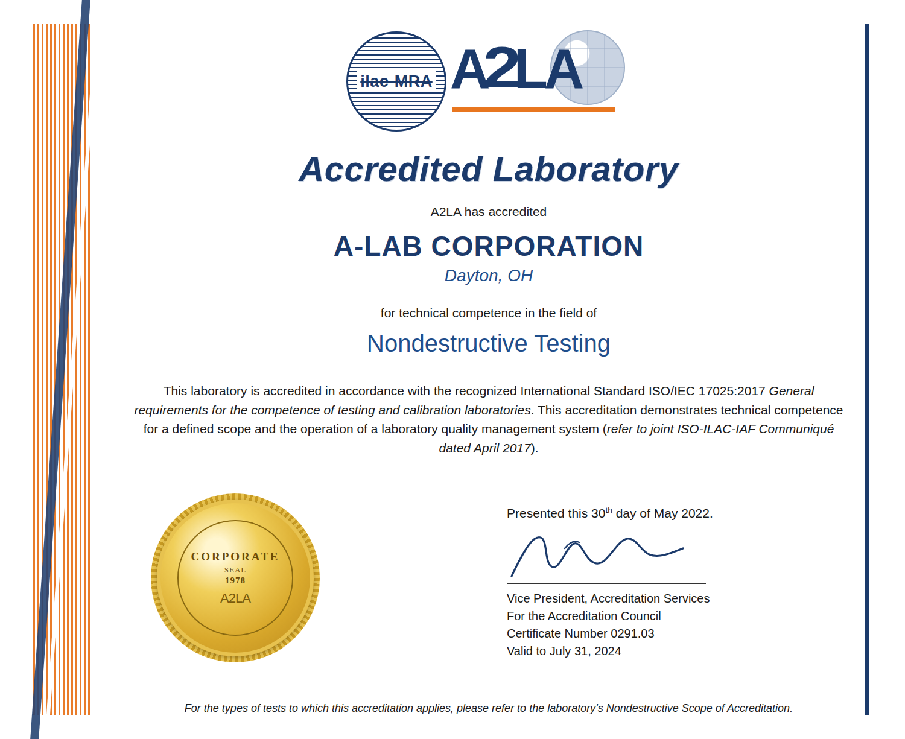ilac-MRA
A2 LA
Accredited Laboratory
A2LA has accredited
A-LAB CORPORATION
Dayton, OH
for technical competence in the field of
Nondestructive Testing
This laboratory is accredited in accordance with the recognized International Standard ISO/IEC 17025:2017 General requirements for the competence of testing and calibration laboratories. This accreditation demonstrates technical competence for a defined scope and the operation of a laboratory quality management system (refer to joint ISO-ILAC-IAF Communiqué dated April 2017).
CORPORATE
SEAL
1978
A2LA
Presented this 30th day of May 2022.
Vice President, Accreditation Services
For the Accreditation Council
Certificate Number 0291.03
Valid to July 31, 2024
For the types of tests to which this accreditation applies, please refer to the laboratory's Nondestructive Scope of Accreditation.